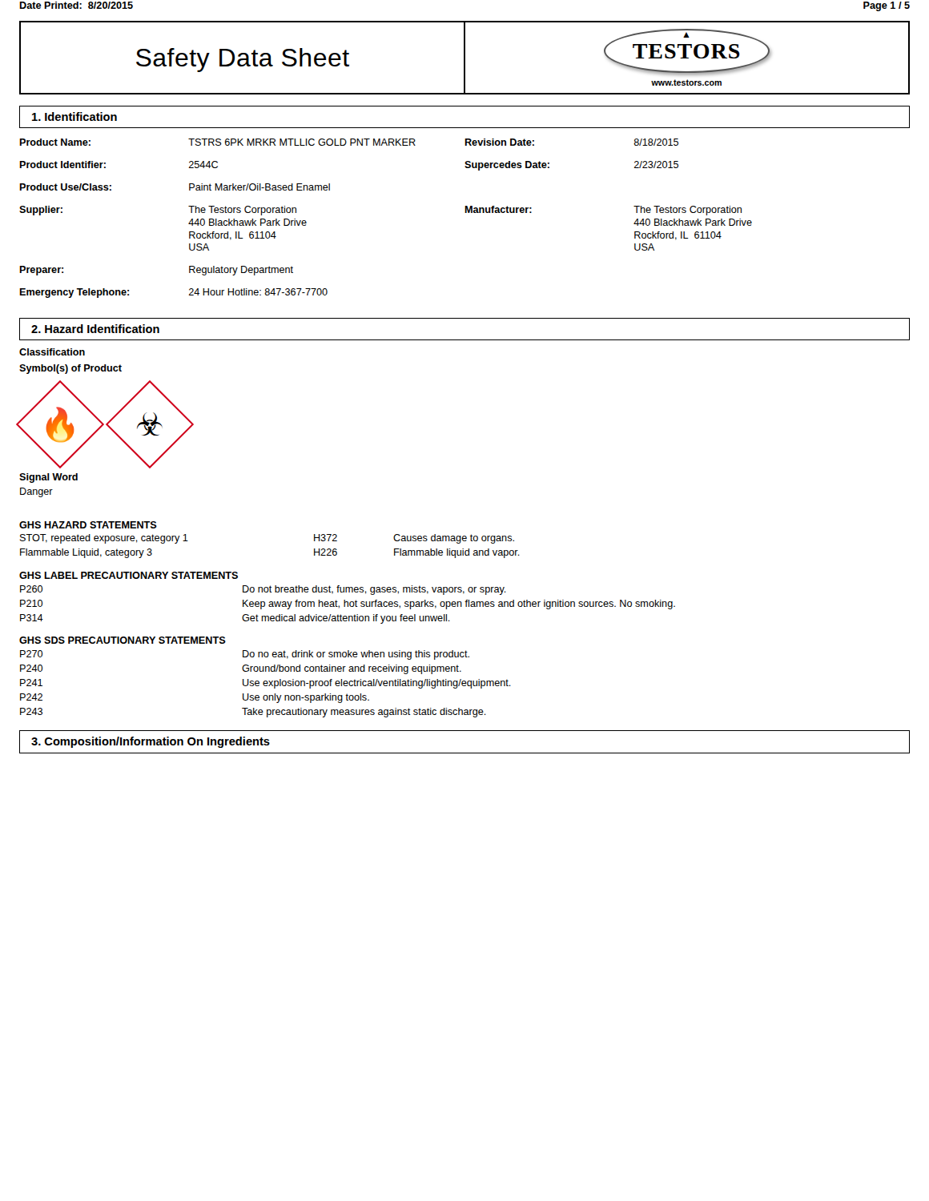Date Printed: 8/20/2015 Page 1 / 5
Safety Data Sheet
▲TESTORS
www.testors.com
1. Identification
| Product Name: | TSTRS 6PK MRKR MTLLIC GOLD PNT MARKER | Revision Date: | 8/18/2015 |
| Product Identifier: | 2544C | Supercedes Date: | 2/23/2015 |
| Product Use/Class: | Paint Marker/Oil-Based Enamel |
| Supplier: | The Testors Corporation 440 Blackhawk Park Drive Rockford, IL 61104 USA | Manufacturer: | The Testors Corporation 440 Blackhawk Park Drive Rockford, IL 61104 USA |
| Preparer: | Regulatory Department |
| Emergency Telephone: | 24 Hour Hotline: 847-367-7700 |
2. Hazard Identification
Classification
Symbol(s) of Product
🔥
☣
Signal Word
Danger
GHS HAZARD STATEMENTS
| STOT, repeated exposure, category 1 | H372 | Causes damage to organs. |
| Flammable Liquid, category 3 | H226 | Flammable liquid and vapor. |
GHS LABEL PRECAUTIONARY STATEMENTS
| P260 | Do not breathe dust, fumes, gases, mists, vapors, or spray. |
| P210 | Keep away from heat, hot surfaces, sparks, open flames and other ignition sources. No smoking. |
| P314 | Get medical advice/attention if you feel unwell. |
GHS SDS PRECAUTIONARY STATEMENTS
| P270 | Do no eat, drink or smoke when using this product. |
| P240 | Ground/bond container and receiving equipment. |
| P241 | Use explosion-proof electrical/ventilating/lighting/equipment. |
| P242 | Use only non-sparking tools. |
| P243 | Take precautionary measures against static discharge. |
3. Composition/Information On Ingredients